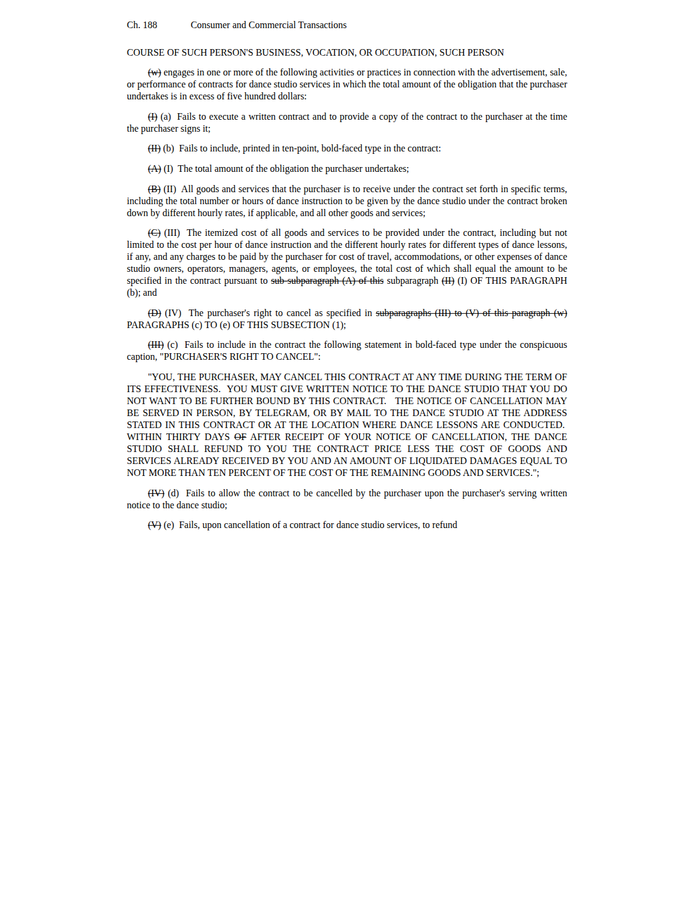Ch. 188 Consumer and Commercial Transactions
COURSE OF SUCH PERSON'S BUSINESS, VOCATION, OR OCCUPATION, SUCH PERSON
(w) engages in one or more of the following activities or practices in connection with the advertisement, sale, or performance of contracts for dance studio services in which the total amount of the obligation that the purchaser undertakes is in excess of five hundred dollars:
(I) (a) Fails to execute a written contract and to provide a copy of the contract to the purchaser at the time the purchaser signs it;
(II) (b) Fails to include, printed in ten-point, bold-faced type in the contract:
(A) (I) The total amount of the obligation the purchaser undertakes;
(B) (II) All goods and services that the purchaser is to receive under the contract set forth in specific terms, including the total number or hours of dance instruction to be given by the dance studio under the contract broken down by different hourly rates, if applicable, and all other goods and services;
(C) (III) The itemized cost of all goods and services to be provided under the contract, including but not limited to the cost per hour of dance instruction and the different hourly rates for different types of dance lessons, if any, and any charges to be paid by the purchaser for cost of travel, accommodations, or other expenses of dance studio owners, operators, managers, agents, or employees, the total cost of which shall equal the amount to be specified in the contract pursuant to sub-subparagraph (A) of this subparagraph (II) (I) OF THIS PARAGRAPH (b); and
(D) (IV) The purchaser's right to cancel as specified in subparagraphs (III) to (V) of this paragraph (w) PARAGRAPHS (c) TO (e) OF THIS SUBSECTION (1);
(III) (c) Fails to include in the contract the following statement in bold-faced type under the conspicuous caption, "PURCHASER'S RIGHT TO CANCEL":
"YOU, THE PURCHASER, MAY CANCEL THIS CONTRACT AT ANY TIME DURING THE TERM OF ITS EFFECTIVENESS. YOU MUST GIVE WRITTEN NOTICE TO THE DANCE STUDIO THAT YOU DO NOT WANT TO BE FURTHER BOUND BY THIS CONTRACT. THE NOTICE OF CANCELLATION MAY BE SERVED IN PERSON, BY TELEGRAM, OR BY MAIL TO THE DANCE STUDIO AT THE ADDRESS STATED IN THIS CONTRACT OR AT THE LOCATION WHERE DANCE LESSONS ARE CONDUCTED. WITHIN THIRTY DAYS OF AFTER RECEIPT OF YOUR NOTICE OF CANCELLATION, THE DANCE STUDIO SHALL REFUND TO YOU THE CONTRACT PRICE LESS THE COST OF GOODS AND SERVICES ALREADY RECEIVED BY YOU AND AN AMOUNT OF LIQUIDATED DAMAGES EQUAL TO NOT MORE THAN TEN PERCENT OF THE COST OF THE REMAINING GOODS AND SERVICES.";
(IV) (d) Fails to allow the contract to be cancelled by the purchaser upon the purchaser's serving written notice to the dance studio;
(V) (e) Fails, upon cancellation of a contract for dance studio services, to refund